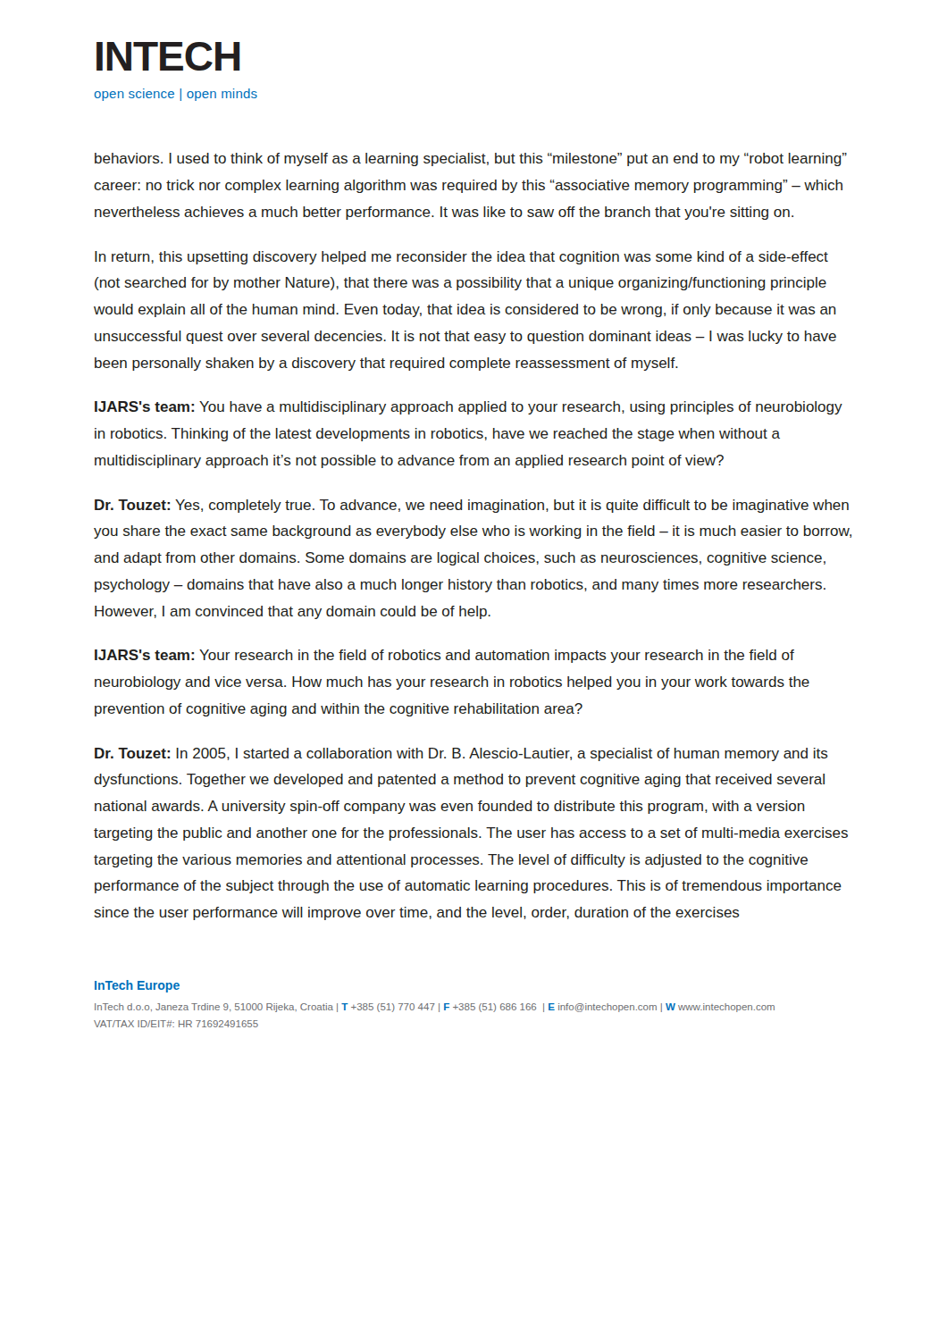INTECH
open science | open minds
behaviors. I used to think of myself as a learning specialist, but this “milestone” put an end to my “robot learning” career: no trick nor complex learning algorithm was required by this “associative memory programming” – which nevertheless achieves a much better performance. It was like to saw off the branch that you're sitting on.
In return, this upsetting discovery helped me reconsider the idea that cognition was some kind of a side-effect (not searched for by mother Nature), that there was a possibility that a unique organizing/functioning principle would explain all of the human mind. Even today, that idea is considered to be wrong, if only because it was an unsuccessful quest over several decencies. It is not that easy to question dominant ideas – I was lucky to have been personally shaken by a discovery that required complete reassessment of myself.
IJARS's team: You have a multidisciplinary approach applied to your research, using principles of neurobiology in robotics. Thinking of the latest developments in robotics, have we reached the stage when without a multidisciplinary approach it’s not possible to advance from an applied research point of view?
Dr. Touzet: Yes, completely true. To advance, we need imagination, but it is quite difficult to be imaginative when you share the exact same background as everybody else who is working in the field – it is much easier to borrow, and adapt from other domains. Some domains are logical choices, such as neurosciences, cognitive science, psychology – domains that have also a much longer history than robotics, and many times more researchers. However, I am convinced that any domain could be of help.
IJARS's team: Your research in the field of robotics and automation impacts your research in the field of neurobiology and vice versa. How much has your research in robotics helped you in your work towards the prevention of cognitive aging and within the cognitive rehabilitation area?
Dr. Touzet: In 2005, I started a collaboration with Dr. B. Alescio-Lautier, a specialist of human memory and its dysfunctions. Together we developed and patented a method to prevent cognitive aging that received several national awards. A university spin-off company was even founded to distribute this program, with a version targeting the public and another one for the professionals. The user has access to a set of multi-media exercises targeting the various memories and attentional processes. The level of difficulty is adjusted to the cognitive performance of the subject through the use of automatic learning procedures. This is of tremendous importance since the user performance will improve over time, and the level, order, duration of the exercises
InTech Europe InTech d.o.o, Janeza Trdine 9, 51000 Rijeka, Croatia | T +385 (51) 770 447 | F +385 (51) 686 166 | E info@intechopen.com | W www.intechopen.com
VAT/TAX ID/EIT#: HR 71692491655